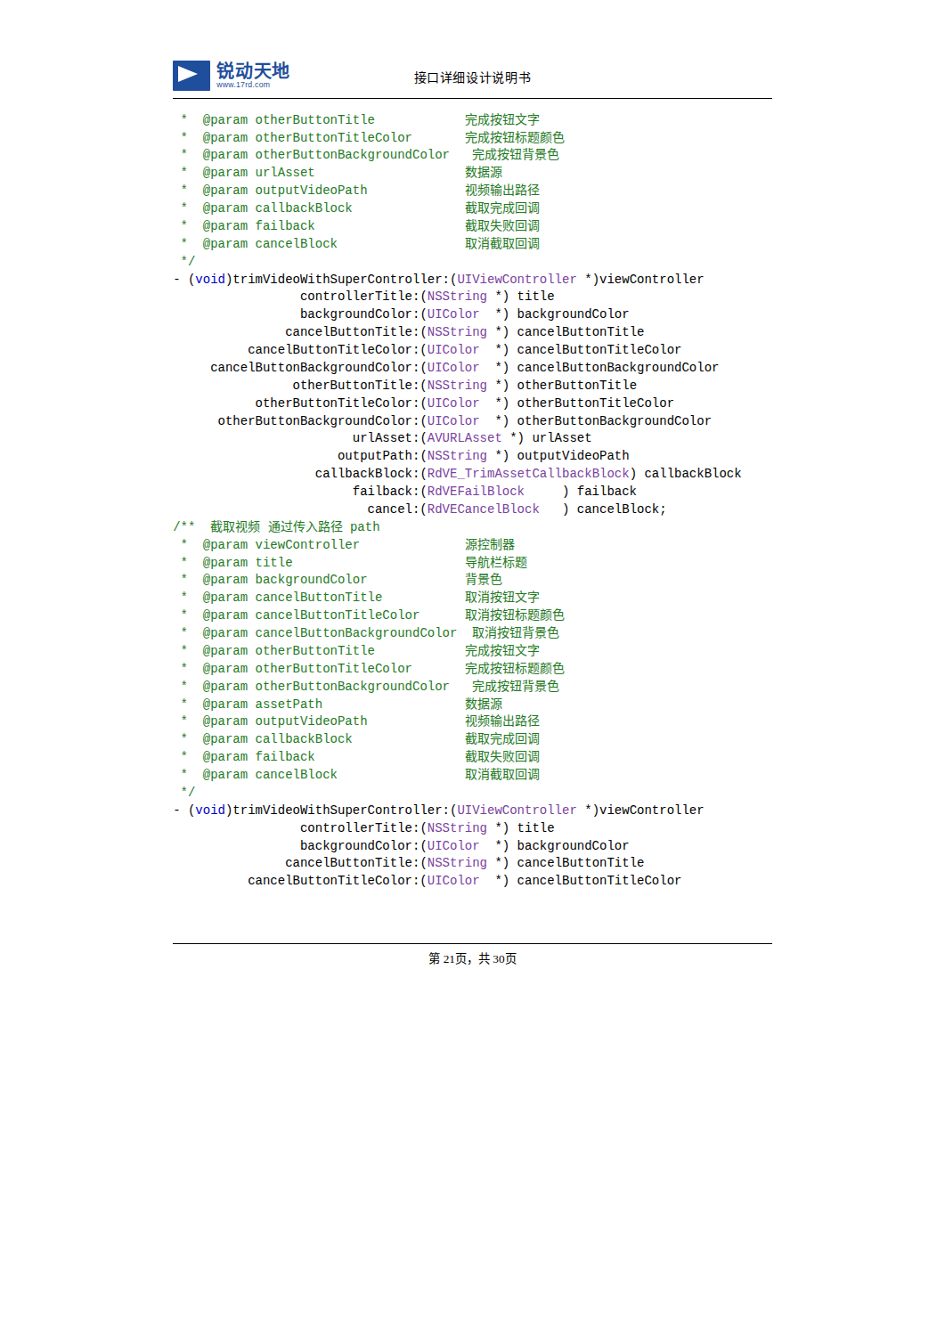锐动天地
www.17rd.com
接口详细设计说明书
 *  @param otherButtonTitle            完成按钮文字
 *  @param otherButtonTitleColor       完成按钮标题颜色
 *  @param otherButtonBackgroundColor   完成按钮背景色
 *  @param urlAsset                    数据源
 *  @param outputVideoPath             视频输出路径
 *  @param callbackBlock               截取完成回调
 *  @param failback                    截取失败回调
 *  @param cancelBlock                 取消截取回调
 */
- (void)trimVideoWithSuperController:(UIViewController *)viewController
                 controllerTitle:(NSString *) title
                 backgroundColor:(UIColor  *) backgroundColor
               cancelButtonTitle:(NSString *) cancelButtonTitle
          cancelButtonTitleColor:(UIColor  *) cancelButtonTitleColor
     cancelButtonBackgroundColor:(UIColor  *) cancelButtonBackgroundColor
                otherButtonTitle:(NSString *) otherButtonTitle
           otherButtonTitleColor:(UIColor  *) otherButtonTitleColor
      otherButtonBackgroundColor:(UIColor  *) otherButtonBackgroundColor
                        urlAsset:(AVURLAsset *) urlAsset
                      outputPath:(NSString *) outputVideoPath
                   callbackBlock:(RdVE_TrimAssetCallbackBlock) callbackBlock
                        failback:(RdVEFailBlock     ) failback
                          cancel:(RdVECancelBlock   ) cancelBlock;
/**  截取视频 通过传入路径 path
 *  @param viewController              源控制器
 *  @param title                       导航栏标题
 *  @param backgroundColor             背景色
 *  @param cancelButtonTitle           取消按钮文字
 *  @param cancelButtonTitleColor      取消按钮标题颜色
 *  @param cancelButtonBackgroundColor  取消按钮背景色
 *  @param otherButtonTitle            完成按钮文字
 *  @param otherButtonTitleColor       完成按钮标题颜色
 *  @param otherButtonBackgroundColor   完成按钮背景色
 *  @param assetPath                   数据源
 *  @param outputVideoPath             视频输出路径
 *  @param callbackBlock               截取完成回调
 *  @param failback                    截取失败回调
 *  @param cancelBlock                 取消截取回调
 */
- (void)trimVideoWithSuperController:(UIViewController *)viewController
                 controllerTitle:(NSString *) title
                 backgroundColor:(UIColor  *) backgroundColor
               cancelButtonTitle:(NSString *) cancelButtonTitle
          cancelButtonTitleColor:(UIColor  *) cancelButtonTitleColor
第 21页，共 30页